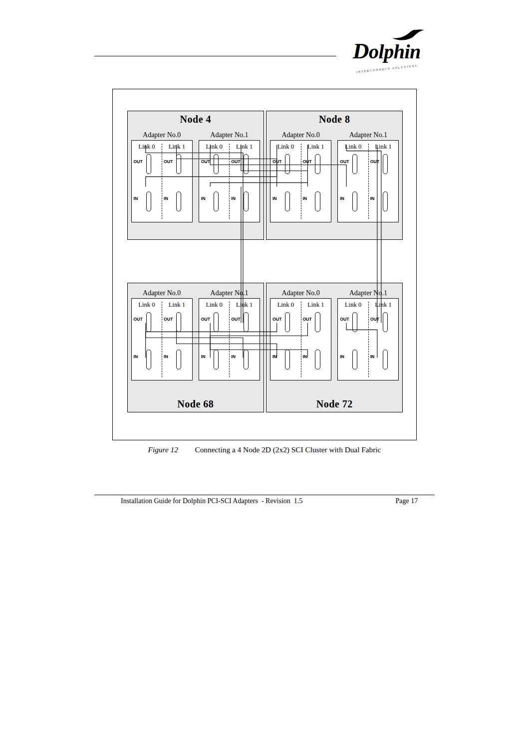Dolphin
INTERCONNECT SOLUTIONS
Node 4
Adapter No.0
Link 0 Link 1
OUT
OUT
IN
IN
Adapter No.1
Link 0 Link 1
OUT
OUT
IN
IN
Node 8
Adapter No.0
Link 0 Link 1
OUT
OUT
IN
IN
Adapter No.1
Link 0 Link 1
OUT
OUT
IN
IN
Adapter No.0
Link 0 Link 1
OUT
OUT
IN
IN
Adapter No.1
Link 0 Link 1
OUT
OUT
IN
IN
Node 68
Adapter No.0
Link 0 Link 1
OUT
OUT
IN
IN
Adapter No.1
Link 0 Link 1
OUT
OUT
IN
IN
Node 72
Figure 12 Connecting a 4 Node 2D (2x2) SCI Cluster with Dual Fabric
Installation Guide for Dolphin PCI-SCI Adapters - Revision 1.5 Page 17